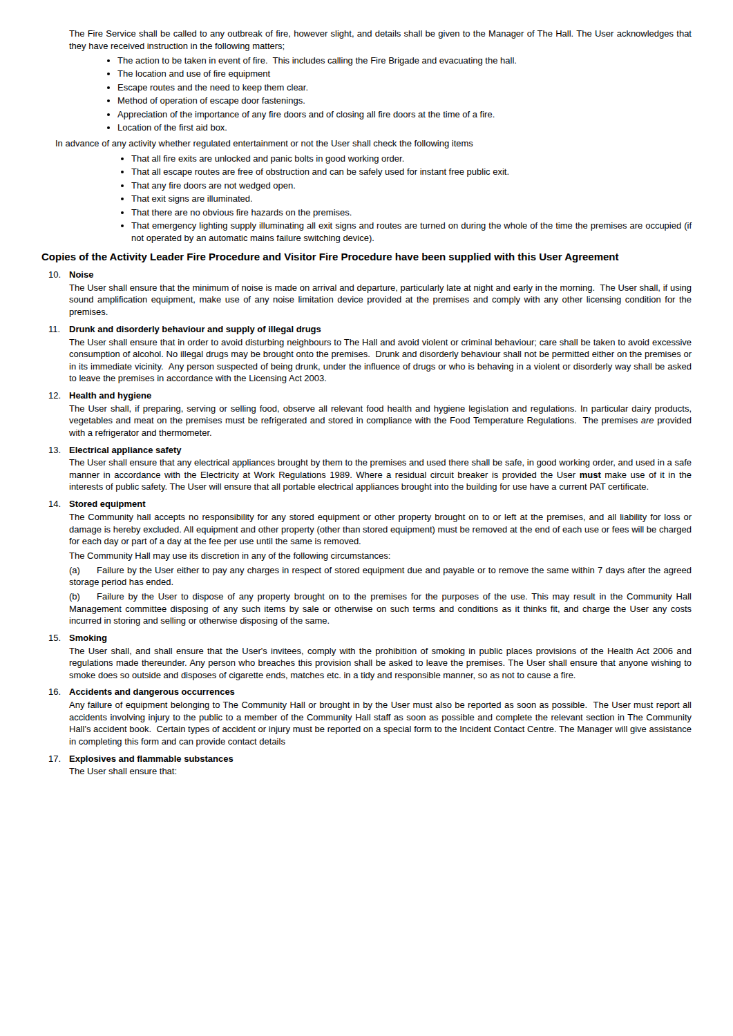The Fire Service shall be called to any outbreak of fire, however slight, and details shall be given to the Manager of The Hall. The User acknowledges that they have received instruction in the following matters;
The action to be taken in event of fire. This includes calling the Fire Brigade and evacuating the hall.
The location and use of fire equipment
Escape routes and the need to keep them clear.
Method of operation of escape door fastenings.
Appreciation of the importance of any fire doors and of closing all fire doors at the time of a fire.
Location of the first aid box.
In advance of any activity whether regulated entertainment or not the User shall check the following items
That all fire exits are unlocked and panic bolts in good working order.
That all escape routes are free of obstruction and can be safely used for instant free public exit.
That any fire doors are not wedged open.
That exit signs are illuminated.
That there are no obvious fire hazards on the premises.
That emergency lighting supply illuminating all exit signs and routes are turned on during the whole of the time the premises are occupied (if not operated by an automatic mains failure switching device).
Copies of the Activity Leader Fire Procedure and Visitor Fire Procedure have been supplied with this User Agreement
Noise The User shall ensure that the minimum of noise is made on arrival and departure, particularly late at night and early in the morning. The User shall, if using sound amplification equipment, make use of any noise limitation device provided at the premises and comply with any other licensing condition for the premises.
Drunk and disorderly behaviour and supply of illegal drugs The User shall ensure that in order to avoid disturbing neighbours to The Hall and avoid violent or criminal behaviour; care shall be taken to avoid excessive consumption of alcohol. No illegal drugs may be brought onto the premises. Drunk and disorderly behaviour shall not be permitted either on the premises or in its immediate vicinity. Any person suspected of being drunk, under the influence of drugs or who is behaving in a violent or disorderly way shall be asked to leave the premises in accordance with the Licensing Act 2003.
Health and hygiene The User shall, if preparing, serving or selling food, observe all relevant food health and hygiene legislation and regulations. In particular dairy products, vegetables and meat on the premises must be refrigerated and stored in compliance with the Food Temperature Regulations. The premises are provided with a refrigerator and thermometer.
Electrical appliance safety The User shall ensure that any electrical appliances brought by them to the premises and used there shall be safe, in good working order, and used in a safe manner in accordance with the Electricity at Work Regulations 1989. Where a residual circuit breaker is provided the User must make use of it in the interests of public safety. The User will ensure that all portable electrical appliances brought into the building for use have a current PAT certificate.
Stored equipment The Community hall accepts no responsibility for any stored equipment or other property brought on to or left at the premises, and all liability for loss or damage is hereby excluded. All equipment and other property (other than stored equipment) must be removed at the end of each use or fees will be charged for each day or part of a day at the fee per use until the same is removed. The Community Hall may use its discretion in any of the following circumstances: (a) Failure by the User either to pay any charges in respect of stored equipment due and payable or to remove the same within 7 days after the agreed storage period has ended. (b) Failure by the User to dispose of any property brought on to the premises for the purposes of the use. This may result in the Community Hall Management committee disposing of any such items by sale or otherwise on such terms and conditions as it thinks fit, and charge the User any costs incurred in storing and selling or otherwise disposing of the same.
Smoking The User shall, and shall ensure that the User's invitees, comply with the prohibition of smoking in public places provisions of the Health Act 2006 and regulations made thereunder. Any person who breaches this provision shall be asked to leave the premises. The User shall ensure that anyone wishing to smoke does so outside and disposes of cigarette ends, matches etc. in a tidy and responsible manner, so as not to cause a fire.
Accidents and dangerous occurrences Any failure of equipment belonging to The Community Hall or brought in by the User must also be reported as soon as possible. The User must report all accidents involving injury to the public to a member of the Community Hall staff as soon as possible and complete the relevant section in The Community Hall's accident book. Certain types of accident or injury must be reported on a special form to the Incident Contact Centre. The Manager will give assistance in completing this form and can provide contact details
Explosives and flammable substances The User shall ensure that: